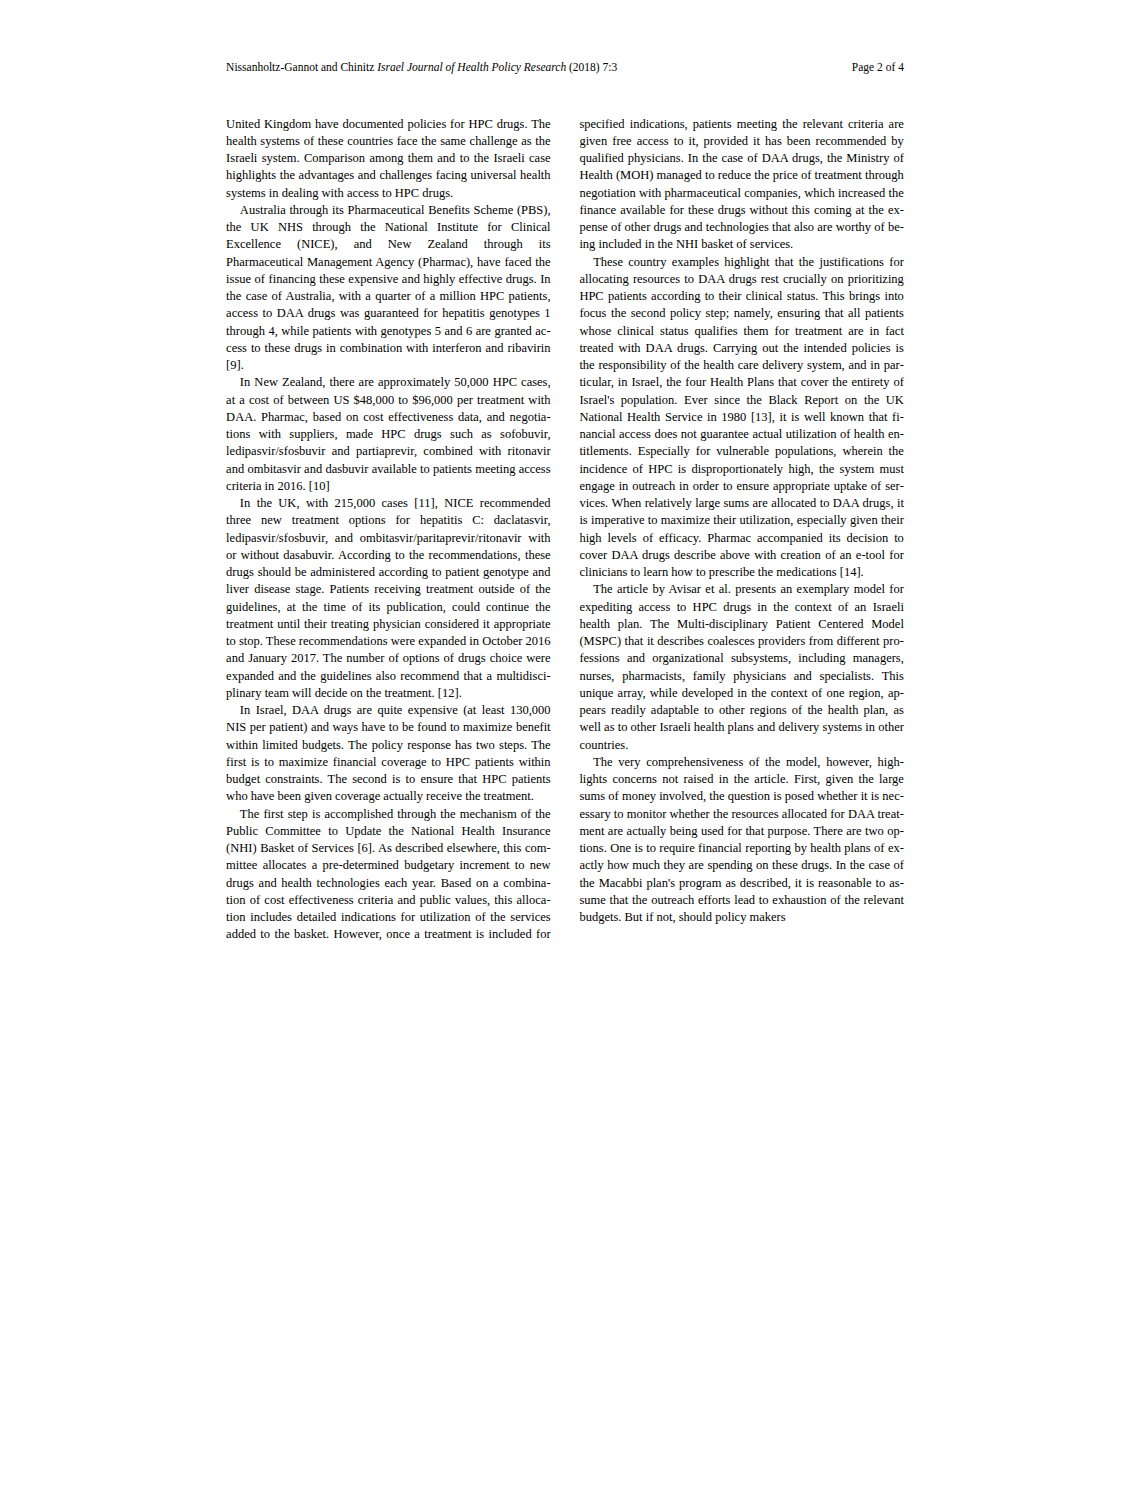Nissanholtz-Gannot and Chinitz Israel Journal of Health Policy Research (2018) 7:3
Page 2 of 4
United Kingdom have documented policies for HPC drugs. The health systems of these countries face the same challenge as the Israeli system. Comparison among them and to the Israeli case highlights the advantages and challenges facing universal health systems in dealing with access to HPC drugs.
Australia through its Pharmaceutical Benefits Scheme (PBS), the UK NHS through the National Institute for Clinical Excellence (NICE), and New Zealand through its Pharmaceutical Management Agency (Pharmac), have faced the issue of financing these expensive and highly effective drugs. In the case of Australia, with a quarter of a million HPC patients, access to DAA drugs was guaranteed for hepatitis genotypes 1 through 4, while patients with genotypes 5 and 6 are granted access to these drugs in combination with interferon and ribavirin [9].
In New Zealand, there are approximately 50,000 HPC cases, at a cost of between US $48,000 to $96,000 per treatment with DAA. Pharmac, based on cost effectiveness data, and negotiations with suppliers, made HPC drugs such as sofobuvir, ledipasvir/sfosbuvir and partiaprevir, combined with ritonavir and ombitasvir and dasbuvir available to patients meeting access criteria in 2016. [10]
In the UK, with 215,000 cases [11], NICE recommended three new treatment options for hepatitis C: daclatasvir, ledipasvir/sfosbuvir, and ombitasvir/paritaprevir/ritonavir with or without dasabuvir. According to the recommendations, these drugs should be administered according to patient genotype and liver disease stage. Patients receiving treatment outside of the guidelines, at the time of its publication, could continue the treatment until their treating physician considered it appropriate to stop. These recommendations were expanded in October 2016 and January 2017. The number of options of drugs choice were expanded and the guidelines also recommend that a multidisciplinary team will decide on the treatment. [12].
In Israel, DAA drugs are quite expensive (at least 130,000 NIS per patient) and ways have to be found to maximize benefit within limited budgets. The policy response has two steps. The first is to maximize financial coverage to HPC patients within budget constraints. The second is to ensure that HPC patients who have been given coverage actually receive the treatment.
The first step is accomplished through the mechanism of the Public Committee to Update the National Health Insurance (NHI) Basket of Services [6]. As described elsewhere, this committee allocates a pre-determined budgetary increment to new drugs and health technologies each year. Based on a combination of cost effectiveness criteria and public values, this allocation includes detailed indications for utilization of the services added to the basket. However, once a treatment is included for specified indications, patients meeting the relevant criteria are given free access to it, provided it has been recommended by qualified physicians. In the case of DAA drugs, the Ministry of Health (MOH) managed to reduce the price of treatment through negotiation with pharmaceutical companies, which increased the finance available for these drugs without this coming at the expense of other drugs and technologies that also are worthy of being included in the NHI basket of services.
These country examples highlight that the justifications for allocating resources to DAA drugs rest crucially on prioritizing HPC patients according to their clinical status. This brings into focus the second policy step; namely, ensuring that all patients whose clinical status qualifies them for treatment are in fact treated with DAA drugs. Carrying out the intended policies is the responsibility of the health care delivery system, and in particular, in Israel, the four Health Plans that cover the entirety of Israel's population. Ever since the Black Report on the UK National Health Service in 1980 [13], it is well known that financial access does not guarantee actual utilization of health entitlements. Especially for vulnerable populations, wherein the incidence of HPC is disproportionately high, the system must engage in outreach in order to ensure appropriate uptake of services. When relatively large sums are allocated to DAA drugs, it is imperative to maximize their utilization, especially given their high levels of efficacy. Pharmac accompanied its decision to cover DAA drugs describe above with creation of an e-tool for clinicians to learn how to prescribe the medications [14].
The article by Avisar et al. presents an exemplary model for expediting access to HPC drugs in the context of an Israeli health plan. The Multi-disciplinary Patient Centered Model (MSPC) that it describes coalesces providers from different professions and organizational subsystems, including managers, nurses, pharmacists, family physicians and specialists. This unique array, while developed in the context of one region, appears readily adaptable to other regions of the health plan, as well as to other Israeli health plans and delivery systems in other countries.
The very comprehensiveness of the model, however, highlights concerns not raised in the article. First, given the large sums of money involved, the question is posed whether it is necessary to monitor whether the resources allocated for DAA treatment are actually being used for that purpose. There are two options. One is to require financial reporting by health plans of exactly how much they are spending on these drugs. In the case of the Macabbi plan's program as described, it is reasonable to assume that the outreach efforts lead to exhaustion of the relevant budgets. But if not, should policy makers